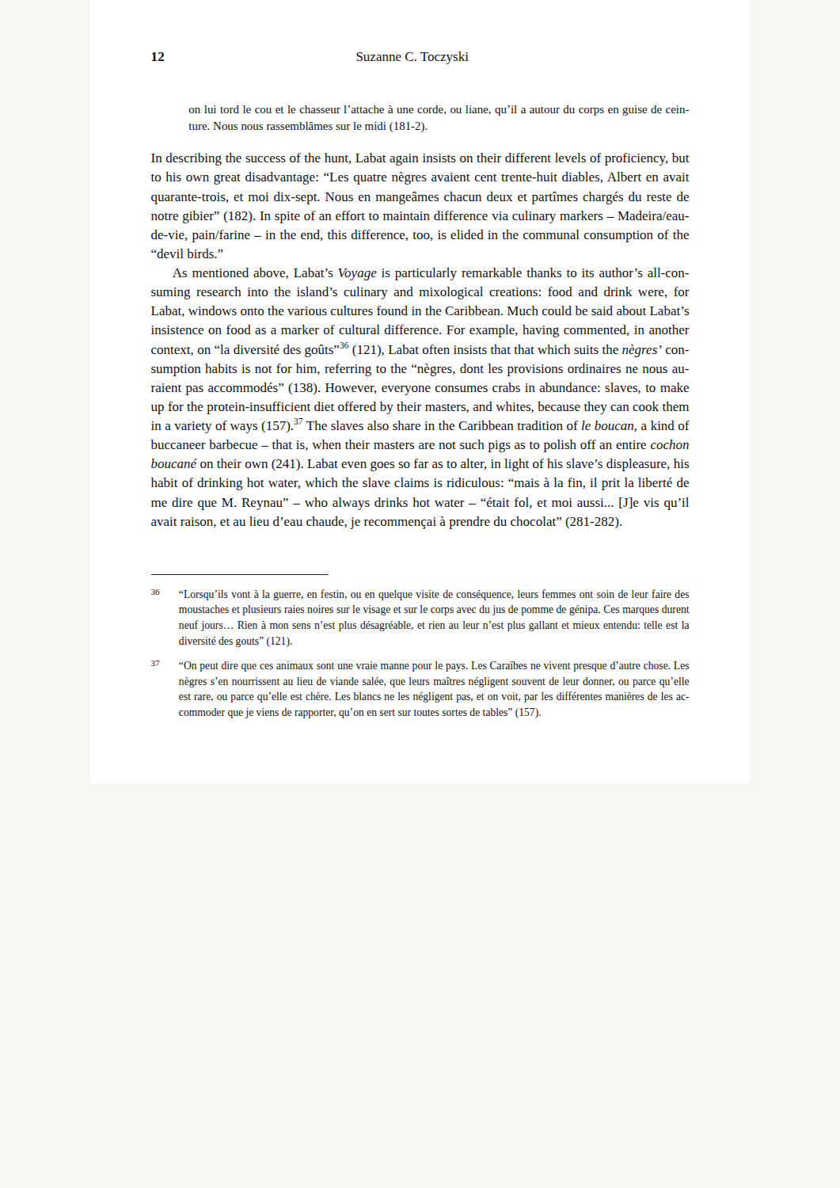12 Suzanne C. Toczyski
on lui tord le cou et le chasseur l’attache à une corde, ou liane, qu’il a autour du corps en guise de ceinture. Nous nous rassemblâmes sur le midi (181-2).
In describing the success of the hunt, Labat again insists on their different levels of proficiency, but to his own great disadvantage: “Les quatre nègres avaient cent trente-huit diables, Albert en avait quarante-trois, et moi dix-sept. Nous en mangeâmes chacun deux et partîmes chargés du reste de notre gibier” (182). In spite of an effort to maintain difference via culinary markers – Madeira/eau-de-vie, pain/farine – in the end, this difference, too, is elided in the communal consumption of the “devil birds.”
As mentioned above, Labat’s Voyage is particularly remarkable thanks to its author’s all-consuming research into the island’s culinary and mixological creations: food and drink were, for Labat, windows onto the various cultures found in the Caribbean. Much could be said about Labat’s insistence on food as a marker of cultural difference. For example, having commented, in another context, on “la diversité des goûts”36 (121), Labat often insists that that which suits the nègres’ consumption habits is not for him, referring to the “nègres, dont les provisions ordinaires ne nous auraient pas accommodés” (138). However, everyone consumes crabs in abundance: slaves, to make up for the protein-insufficient diet offered by their masters, and whites, because they can cook them in a variety of ways (157).37 The slaves also share in the Caribbean tradition of le boucan, a kind of buccaneer barbecue – that is, when their masters are not such pigs as to polish off an entire cochon boucané on their own (241). Labat even goes so far as to alter, in light of his slave’s displeasure, his habit of drinking hot water, which the slave claims is ridiculous: “mais à la fin, il prit la liberté de me dire que M. Reynau” – who always drinks hot water – “était fol, et moi aussi... [J]e vis qu’il avait raison, et au lieu d’eau chaude, je recommençai à prendre du chocolat” (281-282).
36 “Lorsqu’ils vont à la guerre, en festin, ou en quelque visite de conséquence, leurs femmes ont soin de leur faire des moustaches et plusieurs raies noires sur le visage et sur le corps avec du jus de pomme de génipa. Ces marques durent neuf jours… Rien à mon sens n’est plus désagréable, et rien au leur n’est plus gallant et mieux entendu: telle est la diversité des gouts” (121).
37 “On peut dire que ces animaux sont une vraie manne pour le pays. Les Caraïbes ne vivent presque d’autre chose. Les nègres s’en nourrissent au lieu de viande salée, que leurs maîtres négligent souvent de leur donner, ou parce qu’elle est rare, ou parce qu’elle est chère. Les blancs ne les négligent pas, et on voit, par les différentes manières de les accommoder que je viens de rapporter, qu’on en sert sur toutes sortes de tables” (157).